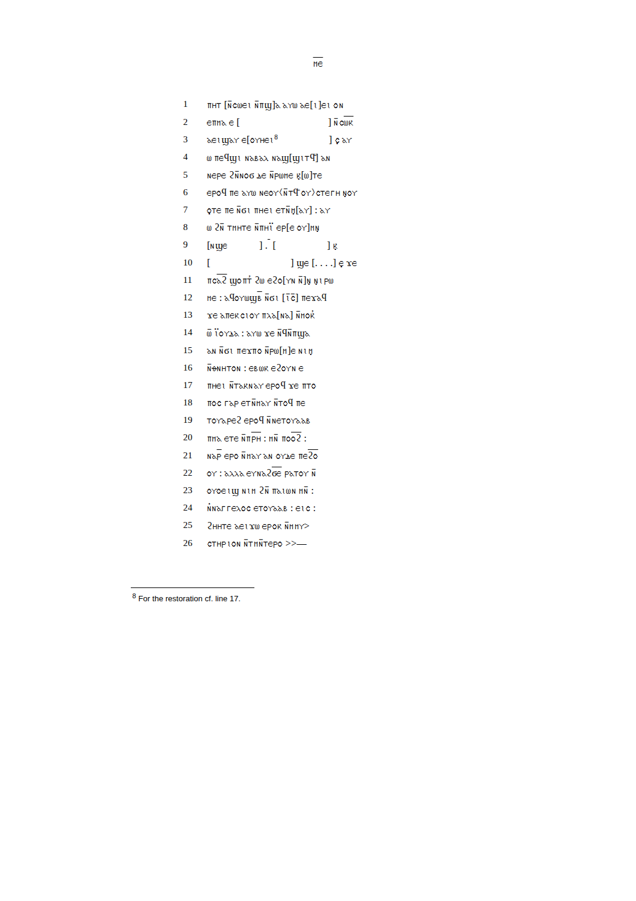ⲙⲉ
| 1 | ⲡⲏⲧ [ⲛ̄ⲥⲱⲉⲓ ⲛ̄ⲡϣ]ⲁ ⲁⲩⲱ ⲁⲉ[ⲓ]ⲉⲓ ⲟⲛ |
| 2 | ⲉⲡⲙⲁ ⲉ [ ] ⲛ̄ⲥ ⲱⲕ |
| 3 | ⲁⲉⲓϣⲁⲩ ⲉ[ⲟⲩⲏⲉⲓ 8 ] ⲥ̣ ⲁⲩ |
| 4 | ⲱ ⲡⲉϥϣⲓ ⲛⲁⲃⲁⲗ ⲛⲁϣ[ϣⲓⲧϥ̄] ⲁⲛ |
| 5 | ⲛⲉⲣⲉ ϩⲛ̄ⲛⲟϭ ⲇⲉ ⲛ̄ⲣⲱⲙⲉ ⲕ̣[ⲱ]ⲧⲉ |
| 6 | ⲉⲣⲟϥ ⲡⲉ ⲁⲩⲱ ⲛⲉⲟⲩ⟨ⲛ̄ⲧϥ̄ ⲟⲩ⟩ⲥⲧⲉⲅⲏ ⲛ̣ⲟⲩ |
| 7 | ⲟ̣ⲧⲉ ⲡⲉ ⲛ̄ϭⲓ ⲡⲏⲉⲓ ⲉⲧⲛ̄ⲙ̣[ⲁⲩ] : ⲁⲩ |
| 8 | ⲱ ϩⲛ̄ ⲧⲙⲏⲧⲉ ⲛ̄ⲡⲏⲓ̈ ⲉⲣ[ⲉ ⲟⲩ]ⲙⲛ̣ |
| 9 | [ⲛϣⲉ ] . [ ] ⲕ̣ |
| 10 | [ ] ϣⲉ [. . . .] ⲉ̣ ϫⲉ |
| 11 | ⲡⲥ ⲁϩ ϣⲟⲡⲧ̓ ϩⲱ ⲉϩⲟ[ⲩⲛ ⲛ̄]ⲛ̣ ⲛ̣ⲓⲣⲱ |
| 12 | ⲙⲉ : ⲁϥⲟⲩⲱϣ ⲃ ⲛ̄ϭⲓ [ⲓ̄ⲥ̄] ⲡⲉϫⲁϥ |
| 13 | ϫⲉ ⲁⲡⲉⲕⲥⲓⲟⲩ ⲡⲗⲁ[ⲛⲁ] ⲛ̄ⲙⲟⲕ̓ |
| 14 | ⲱ̄ ⲓ̈ⲟⲩⲇⲁ : ⲁⲩⲱ ϫⲉ ⲛ̄ϥⲛ̄ⲡϣⲁ |
| 15 | ⲁⲛ ⲛ̄ϭⲓ ⲡⲉϫⲡⲟ ⲛ̄ⲣⲱ[ⲙ]ⲉ ⲛⲓⲙ̣ |
| 16 | ⲛ̄ⲑⲛⲏⲧⲟⲛ : ⲉⲃⲱⲕ ⲉϩⲟⲩⲛ ⲉ |
| 17 | ⲡⲏⲉⲓ ⲛ̄ⲧⲁⲕⲛⲁⲩ ⲉⲣⲟϥ ϫⲉ ⲡⲧⲟ |
| 18 | ⲡⲟⲥ ⲅⲁⲣ ⲉⲧⲛ̄ⲙⲁⲩ ⲛ̄ⲧⲟϥ ⲡⲉ |
| 19 | ⲧⲟⲩⲁⲣⲉϩ ⲉⲣⲟϥ ⲛ̄ⲛⲉⲧⲟⲩⲁⲁⲃ |
| 20 | ⲡⲙⲁ ⲉⲧⲉ ⲛ̄ⲡ ⲣⲏ : ⲙⲛ̄ ⲡⲟ ⲟϩ : |
| 21 | ⲛⲁ ⲣ ⲉⲣⲟ ⲛ̄ⲙⲁⲩ ⲁⲛ ⲟⲩⲇⲉ ⲡⲉ ϩⲟ |
| 22 | ⲟⲩ : ⲁⲗⲗⲁ ⲉⲩⲛⲁϩ ϭⲉ ⲣⲁⲧⲟⲩ ⲛ̄ |
| 23 | ⲟⲩⲟⲉⲓϣ ⲛⲓⲙ ϩⲛ̄ ⲡⲁⲓⲱⲛ ⲙⲛ̄ : |
| 24 | ⲛ̇ⲛⲁⲅⲅⲉⲗⲟⲥ ⲉⲧⲟⲩⲁⲁⲃ : ⲉⲓⲥ : |
| 25 | ϩⲏⲏⲧⲉ ⲁⲉⲓϫⲱ ⲉⲣⲟⲕ ⲛ̄ⲙⲙⲩ> |
| 26 | ⲥⲧⲏⲣⲓⲟⲛ ⲛ̄ⲧⲙⲛ̄ⲧⲉⲣⲟ >>— |
8 For the restoration cf. line 17.